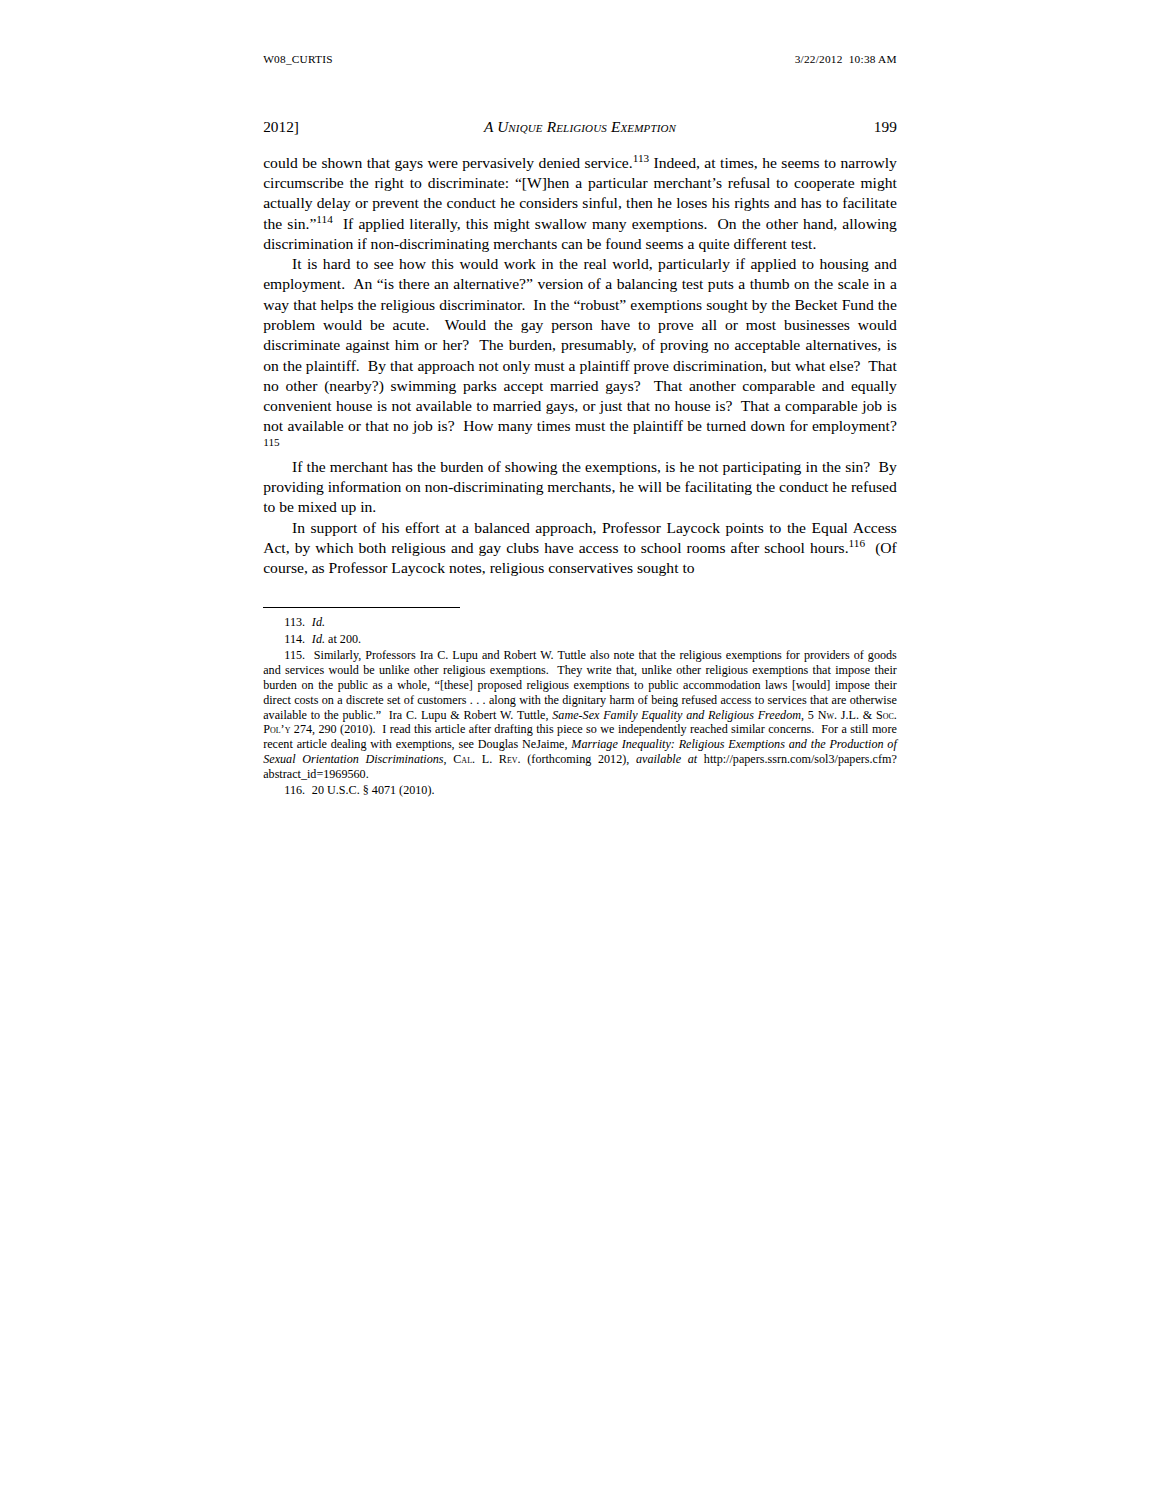W08_CURTIS 3/22/2012 10:38 AM
2012] A Unique Religious Exemption 199
could be shown that gays were pervasively denied service.113 Indeed, at times, he seems to narrowly circumscribe the right to discriminate: “[W]hen a particular merchant’s refusal to cooperate might actually delay or prevent the conduct he considers sinful, then he loses his rights and has to facilitate the sin.”114 If applied literally, this might swallow many exemptions. On the other hand, allowing discrimination if non-discriminating merchants can be found seems a quite different test.
It is hard to see how this would work in the real world, particularly if applied to housing and employment. An “is there an alternative?” version of a balancing test puts a thumb on the scale in a way that helps the religious discriminator. In the “robust” exemptions sought by the Becket Fund the problem would be acute. Would the gay person have to prove all or most businesses would discriminate against him or her? The burden, presumably, of proving no acceptable alternatives, is on the plaintiff. By that approach not only must a plaintiff prove discrimination, but what else? That no other (nearby?) swimming parks accept married gays? That another comparable and equally convenient house is not available to married gays, or just that no house is? That a comparable job is not available or that no job is? How many times must the plaintiff be turned down for employment?115
If the merchant has the burden of showing the exemptions, is he not participating in the sin? By providing information on non-discriminating merchants, he will be facilitating the conduct he refused to be mixed up in.
In support of his effort at a balanced approach, Professor Laycock points to the Equal Access Act, by which both religious and gay clubs have access to school rooms after school hours.116 (Of course, as Professor Laycock notes, religious conservatives sought to
113. Id.
114. Id. at 200.
115. Similarly, Professors Ira C. Lupu and Robert W. Tuttle also note that the religious exemptions for providers of goods and services would be unlike other religious exemptions. They write that, unlike other religious exemptions that impose their burden on the public as a whole, “[these] proposed religious exemptions to public accommodation laws [would] impose their direct costs on a discrete set of customers . . . along with the dignitary harm of being refused access to services that are otherwise available to the public.” Ira C. Lupu & Robert W. Tuttle, Same-Sex Family Equality and Religious Freedom, 5 Nw. J.L. & Soc. Pol’y 274, 290 (2010). I read this article after drafting this piece so we independently reached similar concerns. For a still more recent article dealing with exemptions, see Douglas NeJaime, Marriage Inequality: Religious Exemptions and the Production of Sexual Orientation Discriminations, Cal. L. Rev. (forthcoming 2012), available at http://papers.ssrn.com/sol3/papers.cfm?abstract_id=1969560.
116. 20 U.S.C. § 4071 (2010).